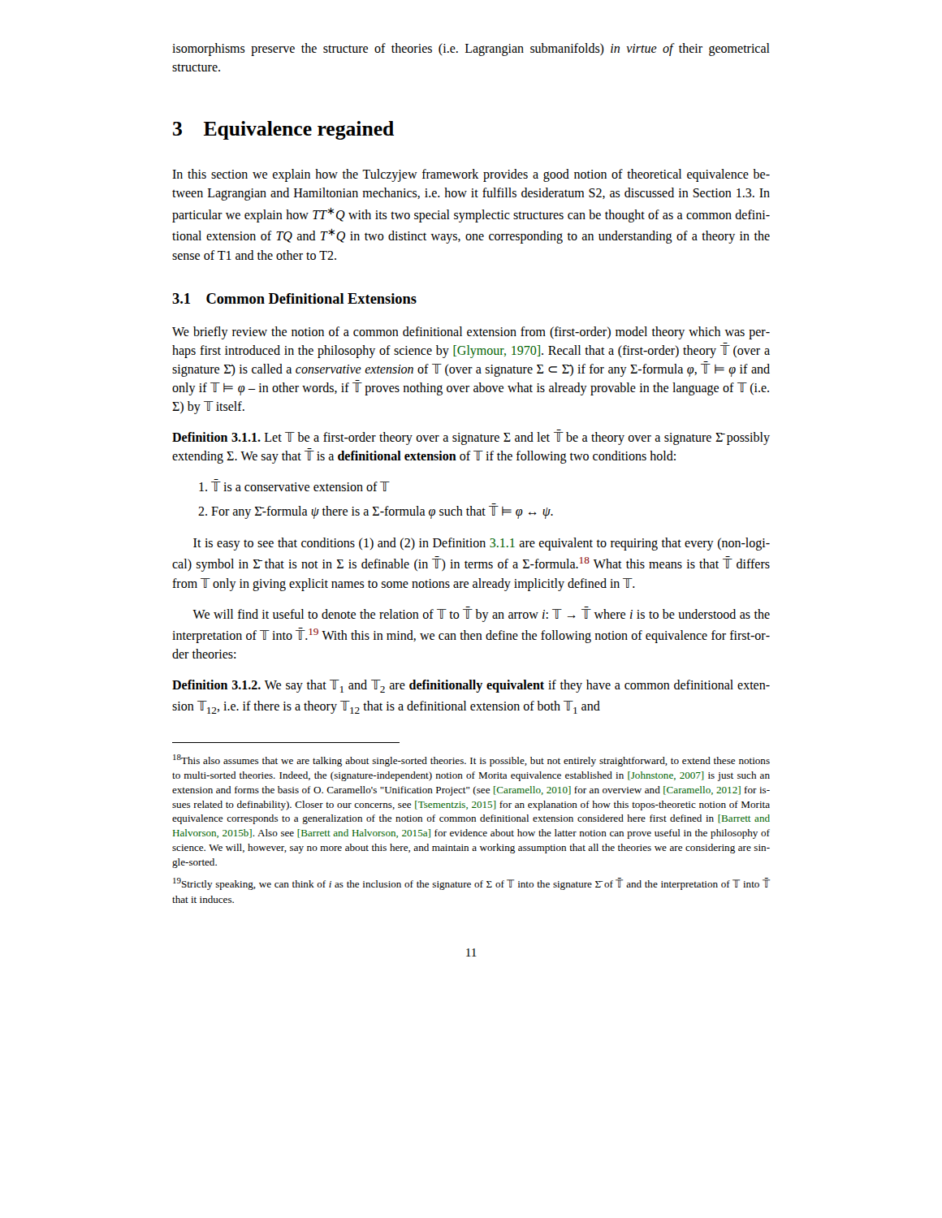isomorphisms preserve the structure of theories (i.e. Lagrangian submanifolds) in virtue of their geometrical structure.
3 Equivalence regained
In this section we explain how the Tulczyjew framework provides a good notion of theoretical equivalence between Lagrangian and Hamiltonian mechanics, i.e. how it fulfills desideratum S2, as discussed in Section 1.3. In particular we explain how TT∗Q with its two special symplectic structures can be thought of as a common definitional extension of TQ and T∗Q in two distinct ways, one corresponding to an understanding of a theory in the sense of T1 and the other to T2.
3.1 Common Definitional Extensions
We briefly review the notion of a common definitional extension from (first-order) model theory which was perhaps first introduced in the philosophy of science by [Glymour, 1970]. Recall that a (first-order) theory 𝕋̄ (over a signature Σ̄) is called a conservative extension of 𝕋 (over a signature Σ ⊂ Σ̄) if for any Σ-formula φ, 𝕋̄ ⊨ φ if and only if 𝕋 ⊨ φ – in other words, if 𝕋̄ proves nothing over above what is already provable in the language of 𝕋 (i.e. Σ) by 𝕋 itself.
Definition 3.1.1. Let 𝕋 be a first-order theory over a signature Σ and let 𝕋̄ be a theory over a signature Σ̄ possibly extending Σ. We say that 𝕋̄ is a definitional extension of 𝕋 if the following two conditions hold:
𝕋̄ is a conservative extension of 𝕋
For any Σ̄-formula ψ there is a Σ-formula φ such that 𝕋̄ ⊨ φ ↔ ψ.
It is easy to see that conditions (1) and (2) in Definition 3.1.1 are equivalent to requiring that every (non-logical) symbol in Σ̄ that is not in Σ is definable (in 𝕋̄) in terms of a Σ-formula.18 What this means is that 𝕋̄ differs from 𝕋 only in giving explicit names to some notions are already implicitly defined in 𝕋.
We will find it useful to denote the relation of 𝕋 to 𝕋̄ by an arrow i: 𝕋 → 𝕋̄ where i is to be understood as the interpretation of 𝕋 into 𝕋̄.19 With this in mind, we can then define the following notion of equivalence for first-order theories:
Definition 3.1.2. We say that 𝕋1 and 𝕋2 are definitionally equivalent if they have a common definitional extension 𝕋12, i.e. if there is a theory 𝕋12 that is a definitional extension of both 𝕋1 and
18This also assumes that we are talking about single-sorted theories. It is possible, but not entirely straightforward, to extend these notions to multi-sorted theories. Indeed, the (signature-independent) notion of Morita equivalence established in [Johnstone, 2007] is just such an extension and forms the basis of O. Caramello's "Unification Project" (see [Caramello, 2010] for an overview and [Caramello, 2012] for issues related to definability). Closer to our concerns, see [Tsementzis, 2015] for an explanation of how this topos-theoretic notion of Morita equivalence corresponds to a generalization of the notion of common definitional extension considered here first defined in [Barrett and Halvorson, 2015b]. Also see [Barrett and Halvorson, 2015a] for evidence about how the latter notion can prove useful in the philosophy of science. We will, however, say no more about this here, and maintain a working assumption that all the theories we are considering are single-sorted.
19Strictly speaking, we can think of i as the inclusion of the signature of Σ of 𝕋 into the signature Σ̄ of 𝕋̄ and the interpretation of 𝕋 into 𝕋̄ that it induces.
11